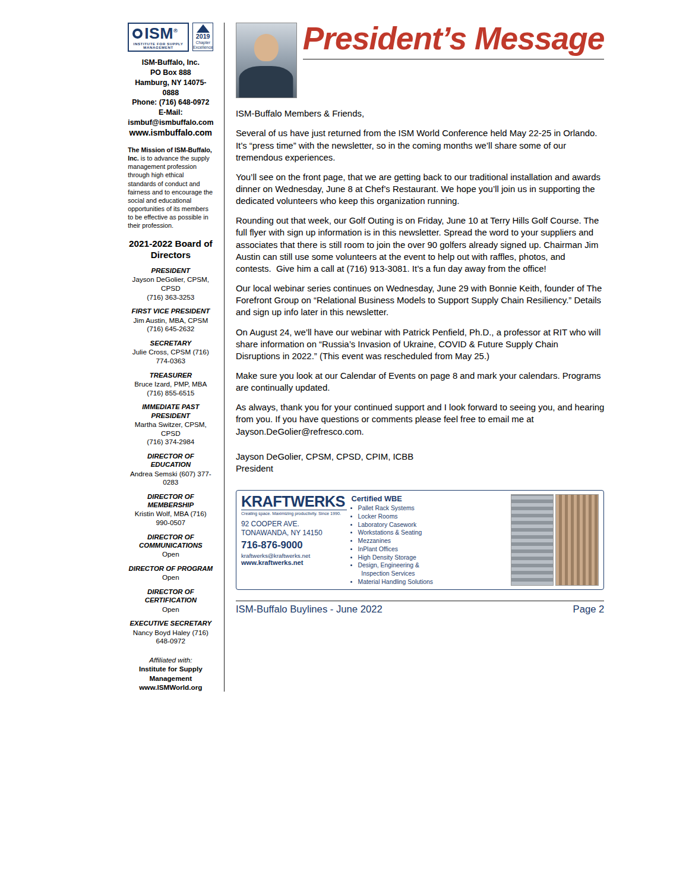ISM® INSTITUTE FOR SUPPLY MANAGEMENT
2019 Chapter
Excellence
ISM-Buffalo, Inc.
PO Box 888
Hamburg, NY 14075-0888
Phone: (716) 648-0972
E-Mail: ismbuf@ismbuffalo.com
www.ismbuffalo.com
The Mission of ISM-Buffalo, Inc. is to advance the supply management profession through high ethical standards of conduct and fairness and to encourage the social and educational opportunities of its members to be effective as possible in their profession.
2021-2022 Board of Directors
PRESIDENT
Jayson DeGolier, CPSM, CPSD
(716) 363-3253
FIRST VICE PRESIDENT
Jim Austin, MBA, CPSM (716) 645-2632
SECRETARY
Julie Cross, CPSM (716) 774-0363
TREASURER
Bruce Izard, PMP, MBA (716) 855-6515
IMMEDIATE PAST PRESIDENT
Martha Switzer, CPSM, CPSD
(716) 374-2984
DIRECTOR OF EDUCATION
Andrea Semski (607) 377-0283
DIRECTOR OF MEMBERSHIP
Kristin Wolf, MBA (716) 990-0507
DIRECTOR OF COMMUNICATIONS
Open
DIRECTOR OF PROGRAM
Open
DIRECTOR OF CERTIFICATION
Open
EXECUTIVE SECRETARY
Nancy Boyd Haley (716) 648-0972
Affiliated with:
Institute for Supply Management
www.ISMWorld.org
President’s Message
ISM-Buffalo Members & Friends,
Several of us have just returned from the ISM World Conference held May 22-25 in Orlando. It’s “press time” with the newsletter, so in the coming months we’ll share some of our tremendous experiences.
You’ll see on the front page, that we are getting back to our traditional installation and awards dinner on Wednesday, June 8 at Chef’s Restaurant. We hope you’ll join us in supporting the dedicated volunteers who keep this organization running.
Rounding out that week, our Golf Outing is on Friday, June 10 at Terry Hills Golf Course. The full flyer with sign up information is in this newsletter. Spread the word to your suppliers and associates that there is still room to join the over 90 golfers already signed up. Chairman Jim Austin can still use some volunteers at the event to help out with raffles, photos, and contests. Give him a call at (716) 913-3081. It’s a fun day away from the office!
Our local webinar series continues on Wednesday, June 29 with Bonnie Keith, founder of The Forefront Group on “Relational Business Models to Support Supply Chain Resiliency.” Details and sign up info later in this newsletter.
On August 24, we’ll have our webinar with Patrick Penfield, Ph.D., a professor at RIT who will share information on “Russia’s Invasion of Ukraine, COVID & Future Supply Chain Disruptions in 2022.” (This event was rescheduled from May 25.)
Make sure you look at our Calendar of Events on page 8 and mark your calendars. Programs are continually updated.
As always, thank you for your continued support and I look forward to seeing you, and hearing from you. If you have questions or comments please feel free to email me at Jayson.DeGolier@refresco.com.
Jayson DeGolier, CPSM, CPSD, CPIM, ICBB
President
KRAFTWERKS
Creating space. Maximizing productivity. Since 1990.
92 COOPER AVE.
TONAWANDA, NY 14150
716-876-9000
kraftwerks@kraftwerks.net
www.kraftwerks.net
Certified WBE
Pallet Rack Systems
Locker Rooms
Laboratory Casework
Workstations & Seating
Mezzanines
InPlant Offices
High Density Storage
Design, Engineering &
Inspection Services
Material Handling Solutions
ISM-Buffalo Buylines - June 2022 Page 2